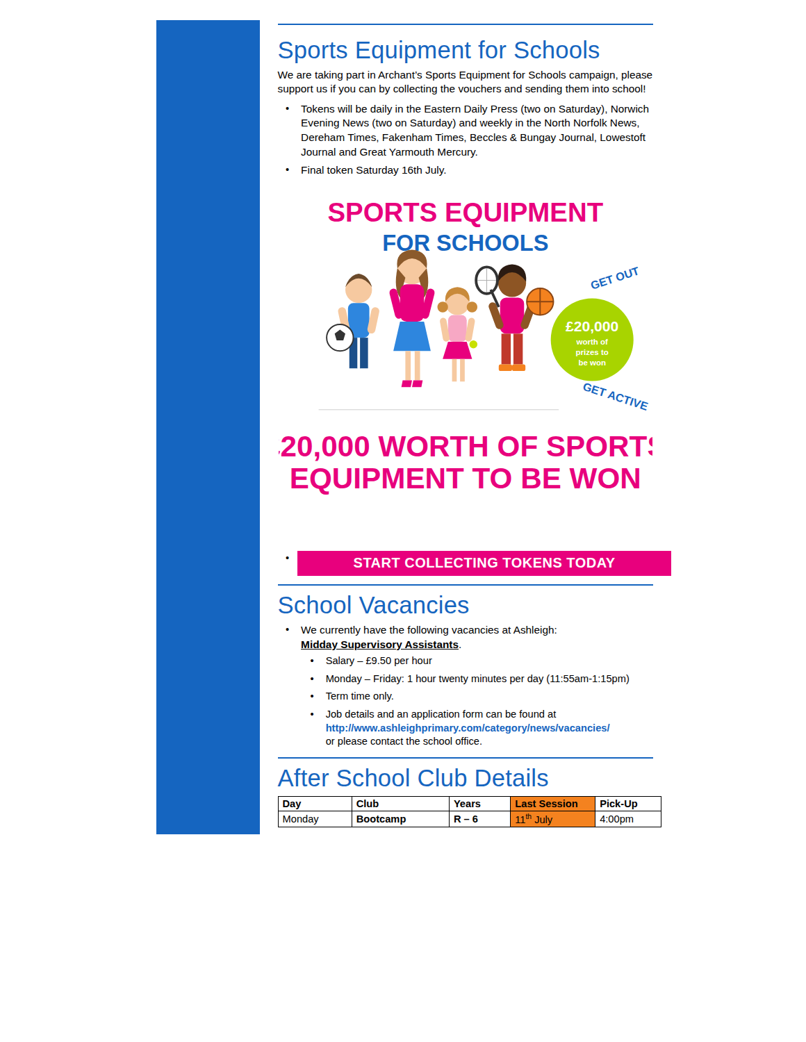Sports Equipment for Schools
We are taking part in Archant’s Sports Equipment for Schools campaign, please support us if you can by collecting the vouchers and sending them into school!
Tokens will be daily in the Eastern Daily Press (two on Saturday), Norwich Evening News (two on Saturday) and weekly in the North Norfolk News, Dereham Times, Fakenham Times, Beccles & Bungay Journal, Lowestoft Journal and Great Yarmouth Mercury.
Final token Saturday 16th July.
SPORTS EQUIPMENT FOR SCHOOLS GET OUT GET ACTIVE £20,000 worth of prizes to be won £20,000 WORTH OF SPORTS EQUIPMENT TO BE WON
START COLLECTING TOKENS TODAY
School Vacancies
We currently have the following vacancies at Ashleigh:
Midday Supervisory Assistants.
Salary – £9.50 per hour
Monday – Friday: 1 hour twenty minutes per day (11:55am-1:15pm)
Term time only.
Job details and an application form can be found at
http://www.ashleighprimary.com/category/news/vacancies/
or please contact the school office.
After School Club Details
| Day | Club | Years | Last Session | Pick-Up |
| --- | --- | --- | --- | --- |
| Monday | Bootcamp | R – 6 | 11 th July | 4:00pm |